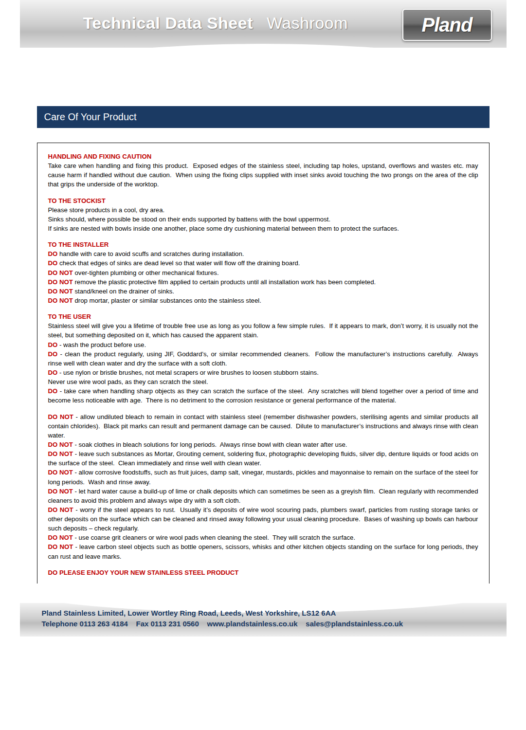Technical Data Sheet Washroom
Pland
Care Of Your Product
HANDLING AND FIXING CAUTION
Take care when handling and fixing this product. Exposed edges of the stainless steel, including tap holes, upstand, overflows and wastes etc. may cause harm if handled without due caution. When using the fixing clips supplied with inset sinks avoid touching the two prongs on the area of the clip that grips the underside of the worktop.
TO THE STOCKIST
Please store products in a cool, dry area.
Sinks should, where possible be stood on their ends supported by battens with the bowl uppermost.
If sinks are nested with bowls inside one another, place some dry cushioning material between them to protect the surfaces.
TO THE INSTALLER
DO handle with care to avoid scuffs and scratches during installation.
DO check that edges of sinks are dead level so that water will flow off the draining board.
DO NOT over-tighten plumbing or other mechanical fixtures.
DO NOT remove the plastic protective film applied to certain products until all installation work has been completed.
DO NOT stand/kneel on the drainer of sinks.
DO NOT drop mortar, plaster or similar substances onto the stainless steel.
TO THE USER
Stainless steel will give you a lifetime of trouble free use as long as you follow a few simple rules. If it appears to mark, don’t worry, it is usually not the steel, but something deposited on it, which has caused the apparent stain.
DO - wash the product before use.
DO - clean the product regularly, using JIF, Goddard’s, or similar recommended cleaners. Follow the manufacturer’s instructions carefully. Always rinse well with clean water and dry the surface with a soft cloth.
DO - use nylon or bristle brushes, not metal scrapers or wire brushes to loosen stubborn stains.
Never use wire wool pads, as they can scratch the steel.
DO - take care when handling sharp objects as they can scratch the surface of the steel. Any scratches will blend together over a period of time and become less noticeable with age. There is no detriment to the corrosion resistance or general performance of the material.
DO NOT - allow undiluted bleach to remain in contact with stainless steel (remember dishwasher powders, sterilising agents and similar products all contain chlorides). Black pit marks can result and permanent damage can be caused. Dilute to manufacturer’s instructions and always rinse with clean water.
DO NOT - soak clothes in bleach solutions for long periods. Always rinse bowl with clean water after use.
DO NOT - leave such substances as Mortar, Grouting cement, soldering flux, photographic developing fluids, silver dip, denture liquids or food acids on the surface of the steel. Clean immediately and rinse well with clean water.
DO NOT - allow corrosive foodstuffs, such as fruit juices, damp salt, vinegar, mustards, pickles and mayonnaise to remain on the surface of the steel for long periods. Wash and rinse away.
DO NOT - let hard water cause a build-up of lime or chalk deposits which can sometimes be seen as a greyish film. Clean regularly with recommended cleaners to avoid this problem and always wipe dry with a soft cloth.
DO NOT - worry if the steel appears to rust. Usually it’s deposits of wire wool scouring pads, plumbers swarf, particles from rusting storage tanks or other deposits on the surface which can be cleaned and rinsed away following your usual cleaning procedure. Bases of washing up bowls can harbour such deposits – check regularly.
DO NOT - use coarse grit cleaners or wire wool pads when cleaning the steel. They will scratch the surface.
DO NOT - leave carbon steel objects such as bottle openers, scissors, whisks and other kitchen objects standing on the surface for long periods, they can rust and leave marks.
DO PLEASE ENJOY YOUR NEW STAINLESS STEEL PRODUCT
Pland Stainless Limited, Lower Wortley Ring Road, Leeds, West Yorkshire, LS12 6AA
Telephone 0113 263 4184 Fax 0113 231 0560 www.plandstainless.co.uk sales@plandstainless.co.uk